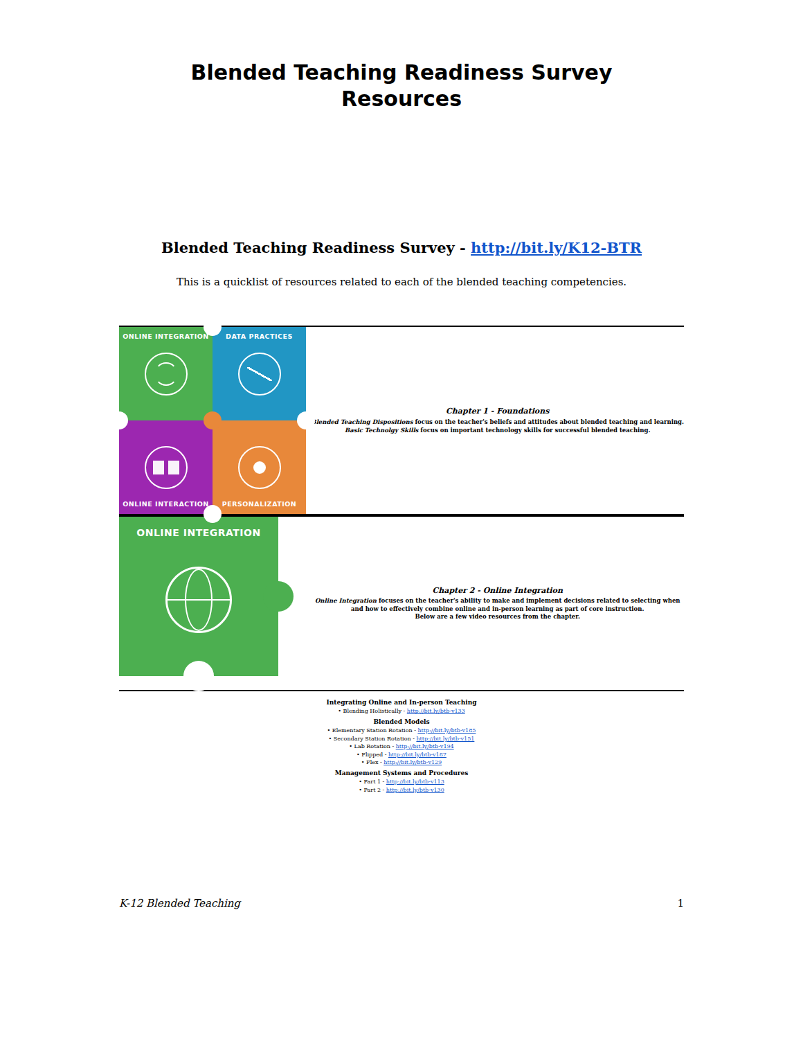Blended Teaching Readiness Survey
Resources
Blended Teaching Readiness Survey - http://bit.ly/K12-BTR
This is a quicklist of resources related to each of the blended teaching competencies.
| ONLINE INTEGRATION DATA PRACTICES ONLINE INTERACTION PERSONALIZATION | Chapter 1 - Foundations Blended Teaching Dispositions focus on the teacher's beliefs and attitudes about blended teaching and learning. Basic Technolgy Skills focus on important technology skills for successful blended teaching. |
| ONLINE INTEGRATION | Chapter 2 - Online Integration Online Integration focuses on the teacher's ability to make and implement decisions related to selecting when and how to effectively combine online and in-person learning as part of core instruction. Below are a few video resources from the chapter. |
Integrating Online and In-person Teaching • Blending Holistically - http://bit.ly/btb-v133
Blended Models • Elementary Station Rotation - http://bit.ly/btb-v185
• Secondary Station Rotation - http://bit.ly/btb-v151
• Lab Rotation - http://bit.ly/btb-v194
• Flipped - http://bit.ly/btb-v187
• Flex - http://bit.ly/btb-v129
Management Systems and Procedures • Part 1 - http://bit.ly/btb-v113
• Part 2 - http://bit.ly/btb-v130
K-12 Blended Teaching 1